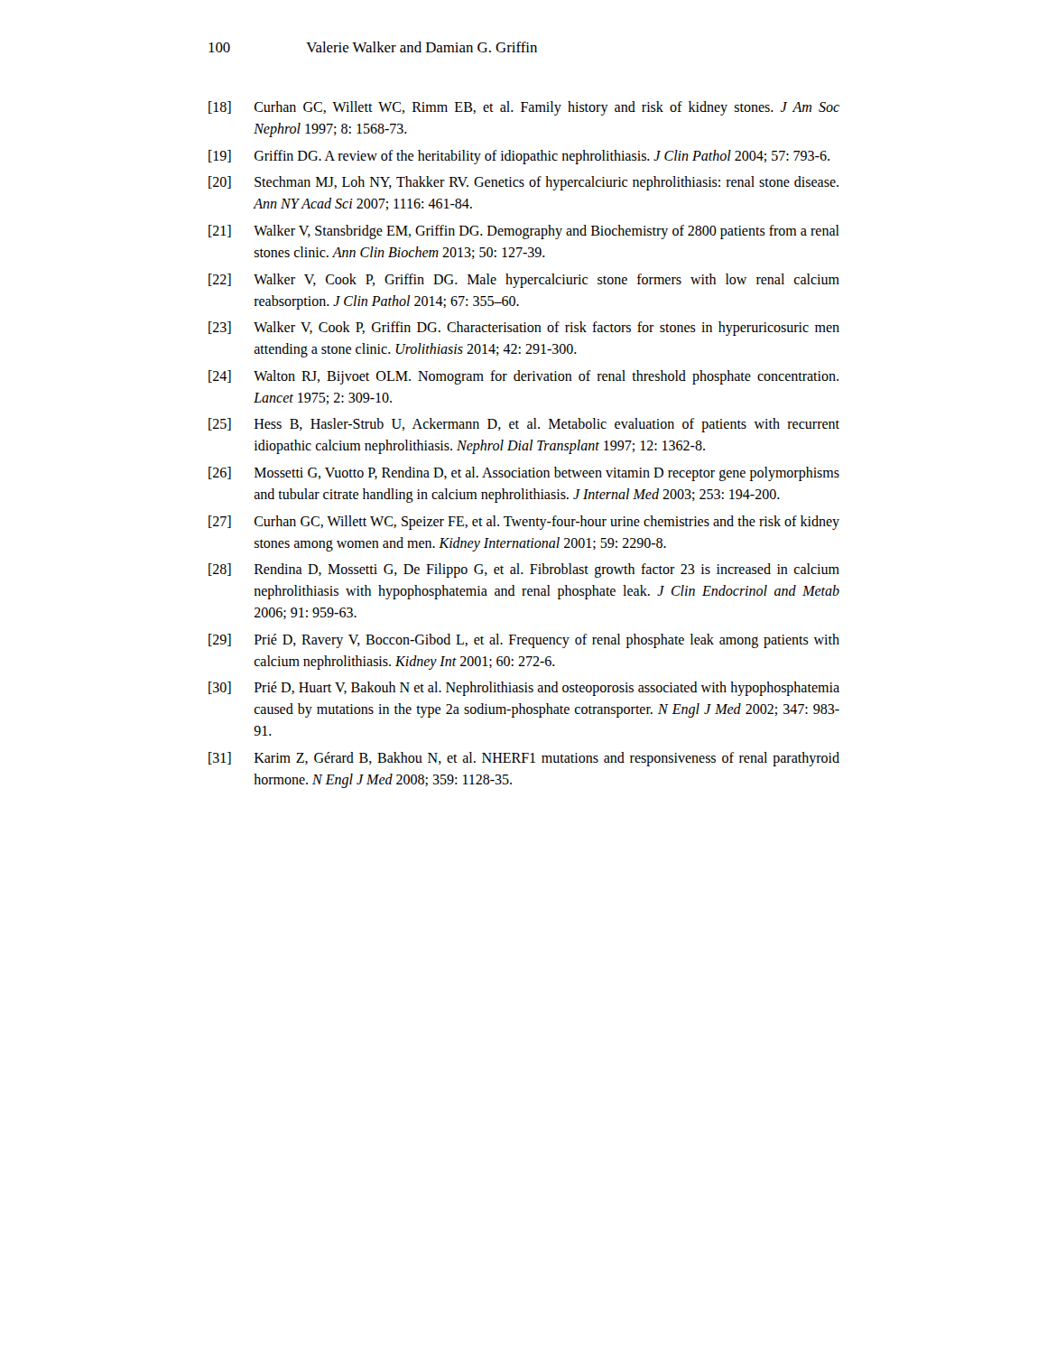100 Valerie Walker and Damian G. Griffin
[18] Curhan GC, Willett WC, Rimm EB, et al. Family history and risk of kidney stones. J Am Soc Nephrol 1997; 8: 1568-73.
[19] Griffin DG. A review of the heritability of idiopathic nephrolithiasis. J Clin Pathol 2004; 57: 793-6.
[20] Stechman MJ, Loh NY, Thakker RV. Genetics of hypercalciuric nephrolithiasis: renal stone disease. Ann NY Acad Sci 2007; 1116: 461-84.
[21] Walker V, Stansbridge EM, Griffin DG. Demography and Biochemistry of 2800 patients from a renal stones clinic. Ann Clin Biochem 2013; 50: 127-39.
[22] Walker V, Cook P, Griffin DG. Male hypercalciuric stone formers with low renal calcium reabsorption. J Clin Pathol 2014; 67: 355–60.
[23] Walker V, Cook P, Griffin DG. Characterisation of risk factors for stones in hyperuricosuric men attending a stone clinic. Urolithiasis 2014; 42: 291-300.
[24] Walton RJ, Bijvoet OLM. Nomogram for derivation of renal threshold phosphate concentration. Lancet 1975; 2: 309-10.
[25] Hess B, Hasler-Strub U, Ackermann D, et al. Metabolic evaluation of patients with recurrent idiopathic calcium nephrolithiasis. Nephrol Dial Transplant 1997; 12: 1362-8.
[26] Mossetti G, Vuotto P, Rendina D, et al. Association between vitamin D receptor gene polymorphisms and tubular citrate handling in calcium nephrolithiasis. J Internal Med 2003; 253: 194-200.
[27] Curhan GC, Willett WC, Speizer FE, et al. Twenty-four-hour urine chemistries and the risk of kidney stones among women and men. Kidney International 2001; 59: 2290-8.
[28] Rendina D, Mossetti G, De Filippo G, et al. Fibroblast growth factor 23 is increased in calcium nephrolithiasis with hypophosphatemia and renal phosphate leak. J Clin Endocrinol and Metab 2006; 91: 959-63.
[29] Prié D, Ravery V, Boccon-Gibod L, et al. Frequency of renal phosphate leak among patients with calcium nephrolithiasis. Kidney Int 2001; 60: 272-6.
[30] Prié D, Huart V, Bakouh N et al. Nephrolithiasis and osteoporosis associated with hypophosphatemia caused by mutations in the type 2a sodium-phosphate cotransporter. N Engl J Med 2002; 347: 983-91.
[31] Karim Z, Gérard B, Bakhou N, et al. NHERF1 mutations and responsiveness of renal parathyroid hormone. N Engl J Med 2008; 359: 1128-35.